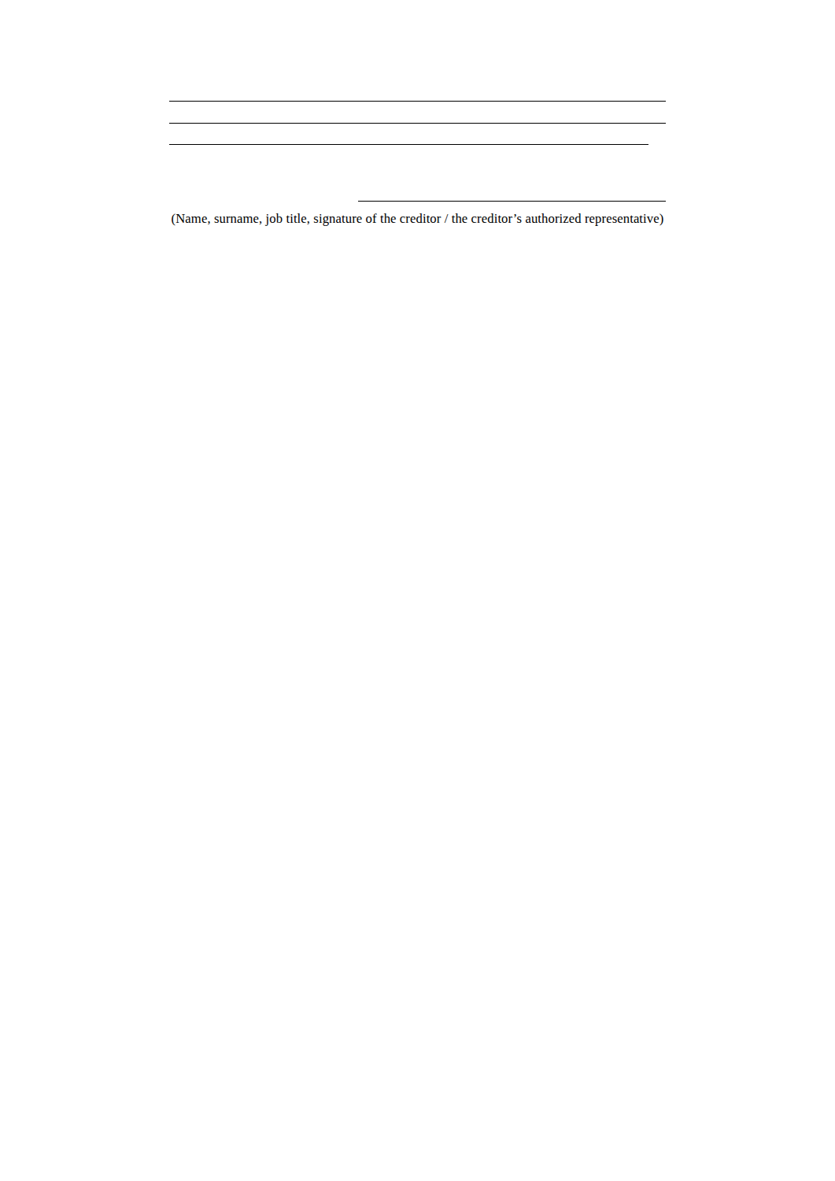(Name, surname, job title, signature of the creditor / the creditor’s authorized representative)